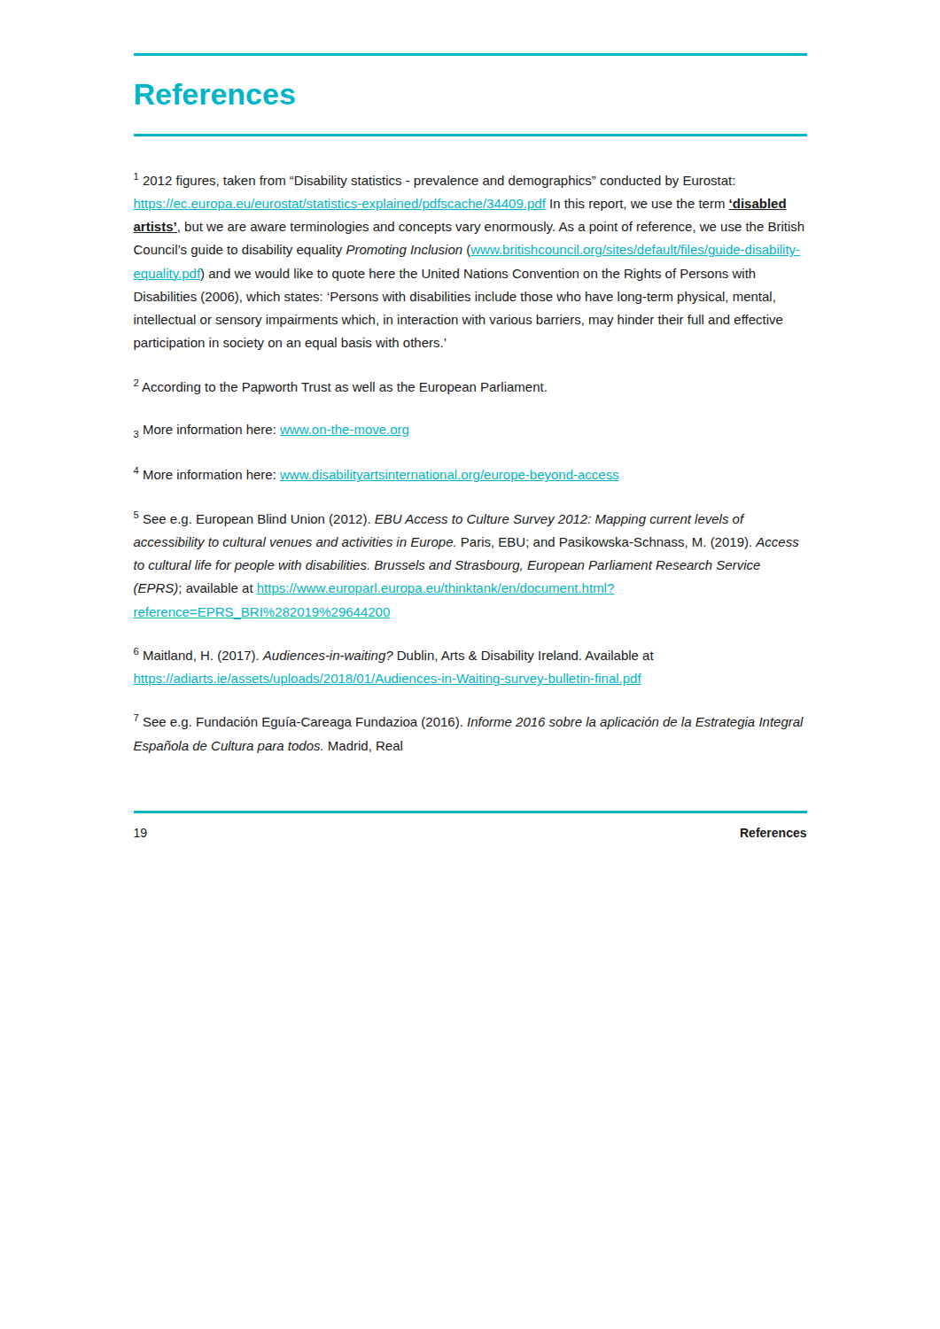References
1 2012 figures, taken from “Disability statistics - prevalence and demographics” conducted by Eurostat: https://ec.europa.eu/eurostat/statistics-explained/pdfscache/34409.pdf In this report, we use the term ‘disabled artists’, but we are aware terminologies and concepts vary enormously. As a point of reference, we use the British Council’s guide to disability equality Promoting Inclusion (www.britishcouncil.org/sites/default/files/guide-disability-equality.pdf) and we would like to quote here the United Nations Convention on the Rights of Persons with Disabilities (2006), which states: ‘Persons with disabilities include those who have long-term physical, mental, intellectual or sensory impairments which, in interaction with various barriers, may hinder their full and effective participation in society on an equal basis with others.’
2 According to the Papworth Trust as well as the European Parliament.
3 More information here: www.on-the-move.org
4 More information here: www.disabilityartsinternational.org/europe-beyond-access
5 See e.g. European Blind Union (2012). EBU Access to Culture Survey 2012: Mapping current levels of accessibility to cultural venues and activities in Europe. Paris, EBU; and Pasikowska-Schnass, M. (2019). Access to cultural life for people with disabilities. Brussels and Strasbourg, European Parliament Research Service (EPRS); available at https://www.europarl.europa.eu/thinktank/en/document.html?reference=EPRS_BRI%282019%29644200
6 Maitland, H. (2017). Audiences-in-waiting? Dublin, Arts & Disability Ireland. Available at https://adiarts.ie/assets/uploads/2018/01/Audiences-in-Waiting-survey-bulletin-final.pdf
7 See e.g. Fundación Eguía-Careaga Fundazioa (2016). Informe 2016 sobre la aplicación de la Estrategia Integral Española de Cultura para todos. Madrid, Real
19 References